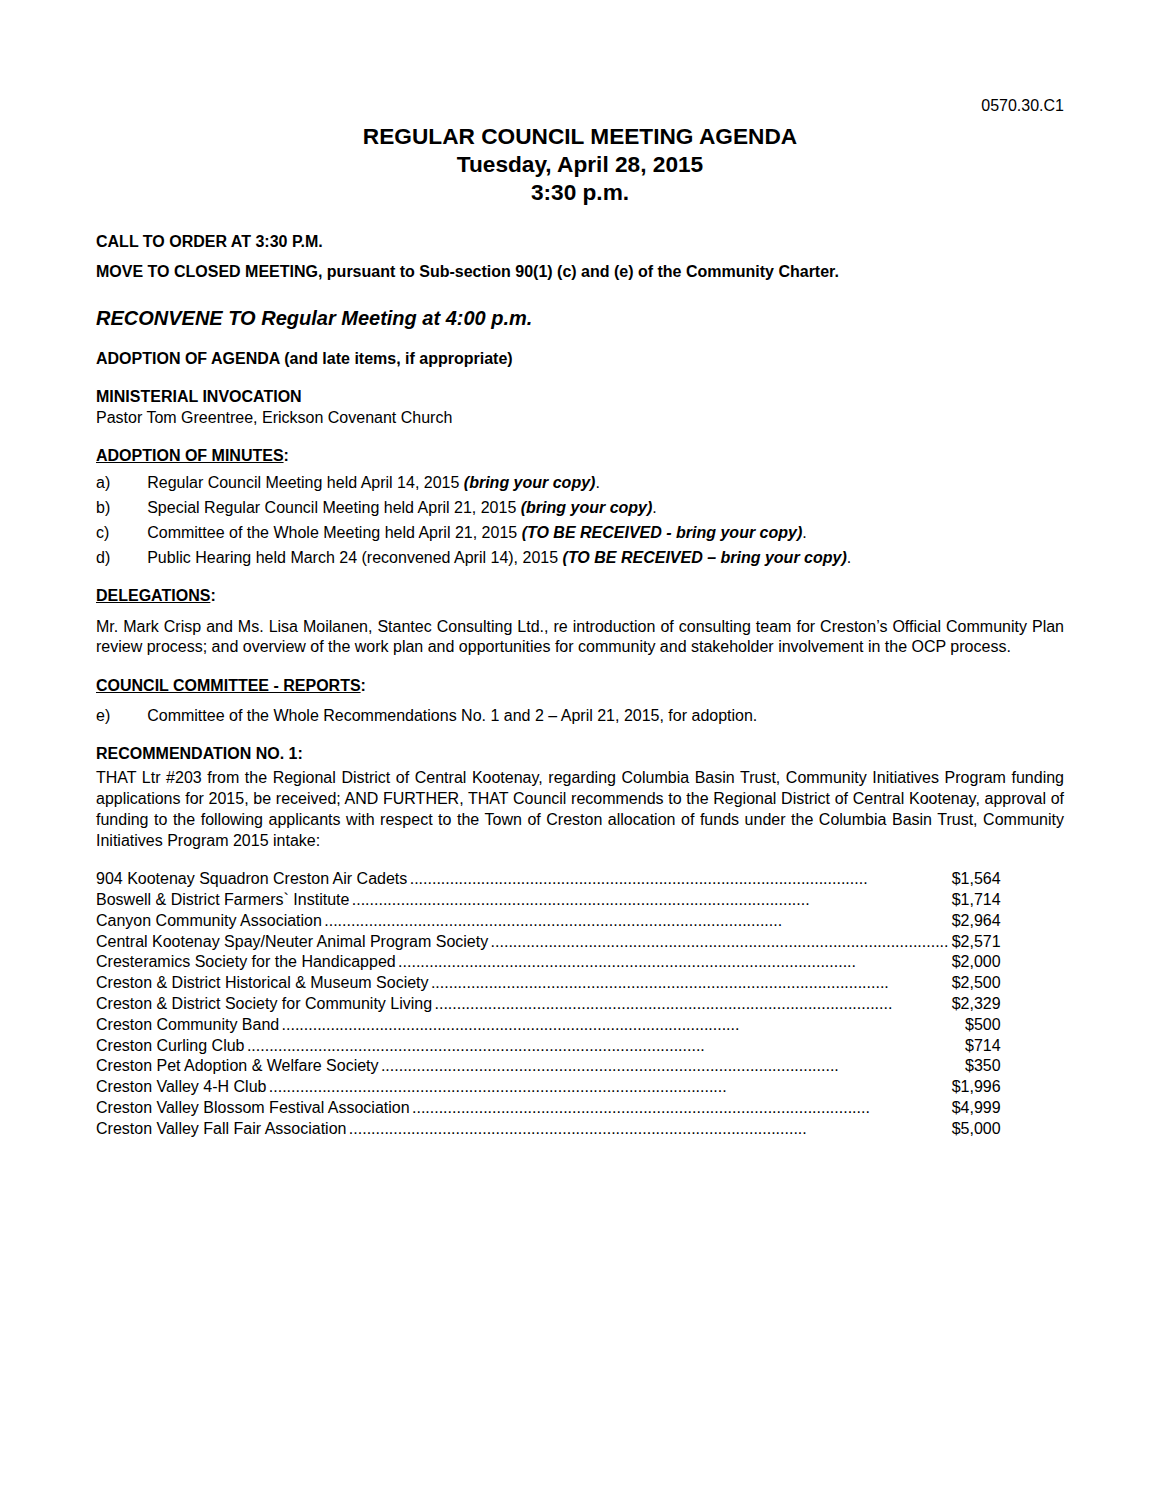0570.30.C1
REGULAR COUNCIL MEETING AGENDA Tuesday, April 28, 2015 3:30 p.m.
CALL TO ORDER AT 3:30 P.M.
MOVE TO CLOSED MEETING, pursuant to Sub-section 90(1) (c) and (e) of the Community Charter.
RECONVENE TO Regular Meeting at 4:00 p.m.
ADOPTION OF AGENDA (and late items, if appropriate)
MINISTERIAL INVOCATION
Pastor Tom Greentree, Erickson Covenant Church
ADOPTION OF MINUTES:
a) Regular Council Meeting held April 14, 2015 (bring your copy).
b) Special Regular Council Meeting held April 21, 2015 (bring your copy).
c) Committee of the Whole Meeting held April 21, 2015 (TO BE RECEIVED - bring your copy).
d) Public Hearing held March 24 (reconvened April 14), 2015 (TO BE RECEIVED – bring your copy).
DELEGATIONS:
Mr. Mark Crisp and Ms. Lisa Moilanen, Stantec Consulting Ltd., re introduction of consulting team for Creston’s Official Community Plan review process; and overview of the work plan and opportunities for community and stakeholder involvement in the OCP process.
COUNCIL COMMITTEE - REPORTS:
e) Committee of the Whole Recommendations No. 1 and 2 – April 21, 2015, for adoption.
RECOMMENDATION NO. 1:
THAT Ltr #203 from the Regional District of Central Kootenay, regarding Columbia Basin Trust, Community Initiatives Program funding applications for 2015, be received; AND FURTHER, THAT Council recommends to the Regional District of Central Kootenay, approval of funding to the following applicants with respect to the Town of Creston allocation of funds under the Columbia Basin Trust, Community Initiatives Program 2015 intake:
| 904 Kootenay Squadron Creston Air Cadets ....................................................................................................... | $1,564 |
| Boswell & District Farmers` Institute ....................................................................................................... | $1,714 |
| Canyon Community Association ....................................................................................................... | $2,964 |
| Central Kootenay Spay/Neuter Animal Program Society ....................................................................................................... | $2,571 |
| Cresteramics Society for the Handicapped ....................................................................................................... | $2,000 |
| Creston & District Historical & Museum Society ....................................................................................................... | $2,500 |
| Creston & District Society for Community Living ....................................................................................................... | $2,329 |
| Creston Community Band ....................................................................................................... | $500 |
| Creston Curling Club ....................................................................................................... | $714 |
| Creston Pet Adoption & Welfare Society ....................................................................................................... | $350 |
| Creston Valley 4-H Club ....................................................................................................... | $1,996 |
| Creston Valley Blossom Festival Association ....................................................................................................... | $4,999 |
| Creston Valley Fall Fair Association ....................................................................................................... | $5,000 |